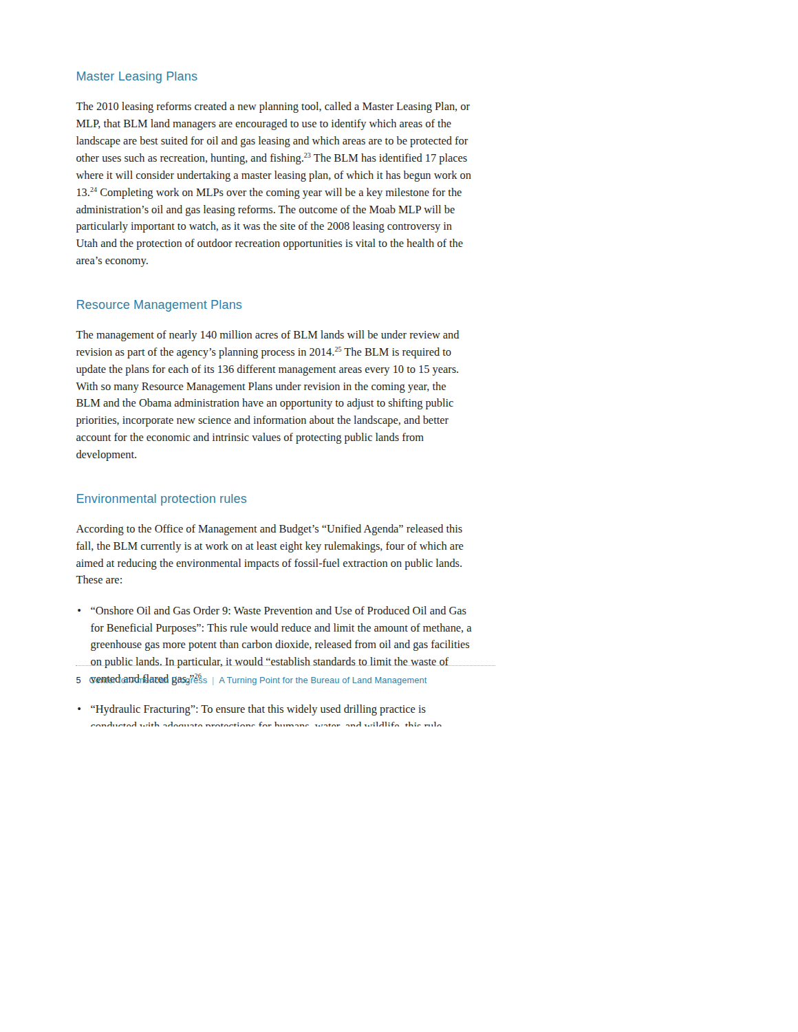Master Leasing Plans
The 2010 leasing reforms created a new planning tool, called a Master Leasing Plan, or MLP, that BLM land managers are encouraged to use to identify which areas of the landscape are best suited for oil and gas leasing and which areas are to be protected for other uses such as recreation, hunting, and fishing.23 The BLM has identified 17 places where it will consider undertaking a master leasing plan, of which it has begun work on 13.24 Completing work on MLPs over the coming year will be a key milestone for the administration’s oil and gas leasing reforms. The outcome of the Moab MLP will be particularly important to watch, as it was the site of the 2008 leasing controversy in Utah and the protection of outdoor recreation opportunities is vital to the health of the area’s economy.
Resource Management Plans
The management of nearly 140 million acres of BLM lands will be under review and revision as part of the agency’s planning process in 2014.25 The BLM is required to update the plans for each of its 136 different management areas every 10 to 15 years. With so many Resource Management Plans under revision in the coming year, the BLM and the Obama administration have an opportunity to adjust to shifting public priorities, incorporate new science and information about the landscape, and better account for the economic and intrinsic values of protecting public lands from development.
Environmental protection rules
According to the Office of Management and Budget’s “Unified Agenda” released this fall, the BLM currently is at work on at least eight key rulemakings, four of which are aimed at reducing the environmental impacts of fossil-fuel extraction on public lands. These are:
“Onshore Oil and Gas Order 9: Waste Prevention and Use of Produced Oil and Gas for Beneficial Purposes”: This rule would reduce and limit the amount of methane, a greenhouse gas more potent than carbon dioxide, released from oil and gas facilities on public lands. In particular, it would “establish standards to limit the waste of vented and flared gas.”26
“Hydraulic Fracturing”: To ensure that this widely used drilling practice is conducted with adequate protections for humans, water, and wildlife, this rule provides for public disclosure of chemicals used in the process and strengthens “regulations related to well-bore integrity.”27
5 Center for American Progress|A Turning Point for the Bureau of Land Management